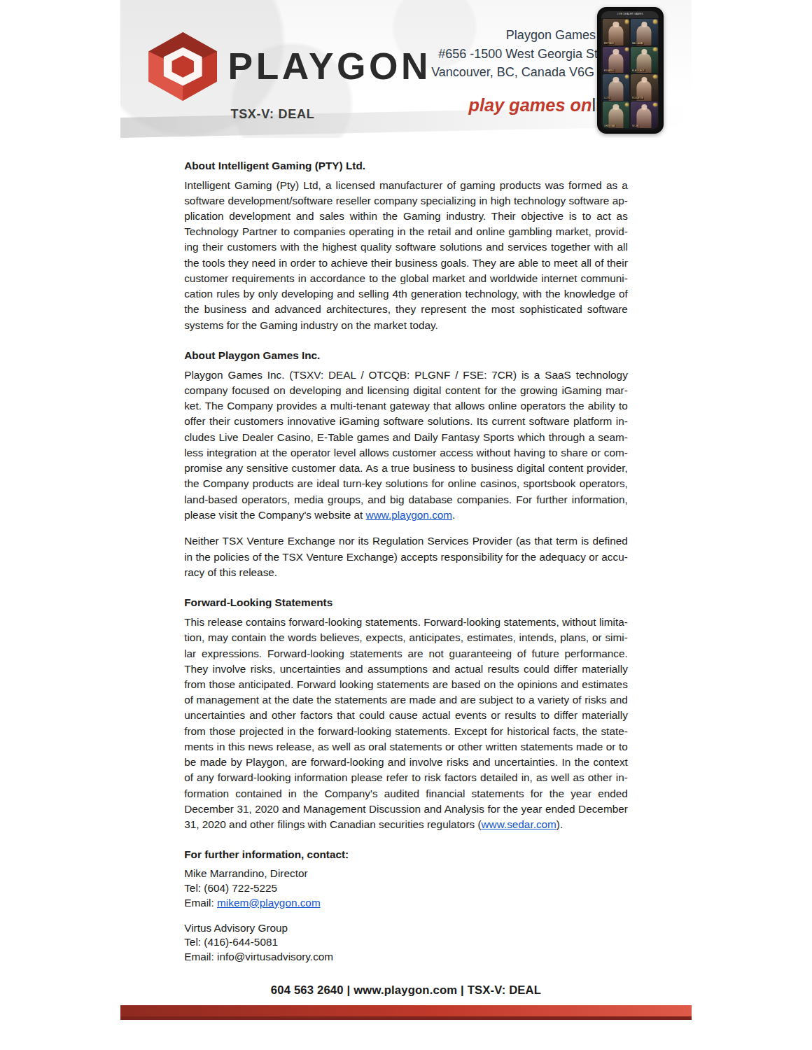PLAYGON
TSX-V: DEAL
Playgon Games Inc.
#656 -1500 West Georgia Street
Vancouver, BC, Canada V6G 2Z6
play g ames on line
LIVE DEALER GAMES
BRITTANY
BACCARAT
EDUARDO
BLACKJACK
LLOYD
ROULETTE
CHRISTIAN
SIC BO
About Intelligent Gaming (PTY) Ltd.
Intelligent Gaming (Pty) Ltd, a licensed manufacturer of gaming products was formed as a software development/software reseller company specializing in high technology software application development and sales within the Gaming industry. Their objective is to act as Technology Partner to companies operating in the retail and online gambling market, providing their customers with the highest quality software solutions and services together with all the tools they need in order to achieve their business goals. They are able to meet all of their customer requirements in accordance to the global market and worldwide internet communication rules by only developing and selling 4th generation technology, with the knowledge of the business and advanced architectures, they represent the most sophisticated software systems for the Gaming industry on the market today.
About Playgon Games Inc.
Playgon Games Inc. (TSXV: DEAL / OTCQB: PLGNF / FSE: 7CR) is a SaaS technology company focused on developing and licensing digital content for the growing iGaming market. The Company provides a multi-tenant gateway that allows online operators the ability to offer their customers innovative iGaming software solutions. Its current software platform includes Live Dealer Casino, E-Table games and Daily Fantasy Sports which through a seamless integration at the operator level allows customer access without having to share or compromise any sensitive customer data. As a true business to business digital content provider, the Company products are ideal turn-key solutions for online casinos, sportsbook operators, land-based operators, media groups, and big database companies. For further information, please visit the Company's website at www.playgon.com.
Neither TSX Venture Exchange nor its Regulation Services Provider (as that term is defined in the policies of the TSX Venture Exchange) accepts responsibility for the adequacy or accuracy of this release.
Forward-Looking Statements
This release contains forward-looking statements. Forward-looking statements, without limitation, may contain the words believes, expects, anticipates, estimates, intends, plans, or similar expressions. Forward-looking statements are not guaranteeing of future performance. They involve risks, uncertainties and assumptions and actual results could differ materially from those anticipated. Forward looking statements are based on the opinions and estimates of management at the date the statements are made and are subject to a variety of risks and uncertainties and other factors that could cause actual events or results to differ materially from those projected in the forward-looking statements. Except for historical facts, the statements in this news release, as well as oral statements or other written statements made or to be made by Playgon, are forward-looking and involve risks and uncertainties. In the context of any forward-looking information please refer to risk factors detailed in, as well as other information contained in the Company's audited financial statements for the year ended December 31, 2020 and Management Discussion and Analysis for the year ended December 31, 2020 and other filings with Canadian securities regulators (www.sedar.com).
For further information, contact:
Mike Marrandino, Director
Tel: (604) 722-5225
Email: mikem@playgon.com
Virtus Advisory Group
Tel: (416)-644-5081
Email: info@virtusadvisory.com
604 563 2640 | www.playgon.com | TSX-V: DEAL